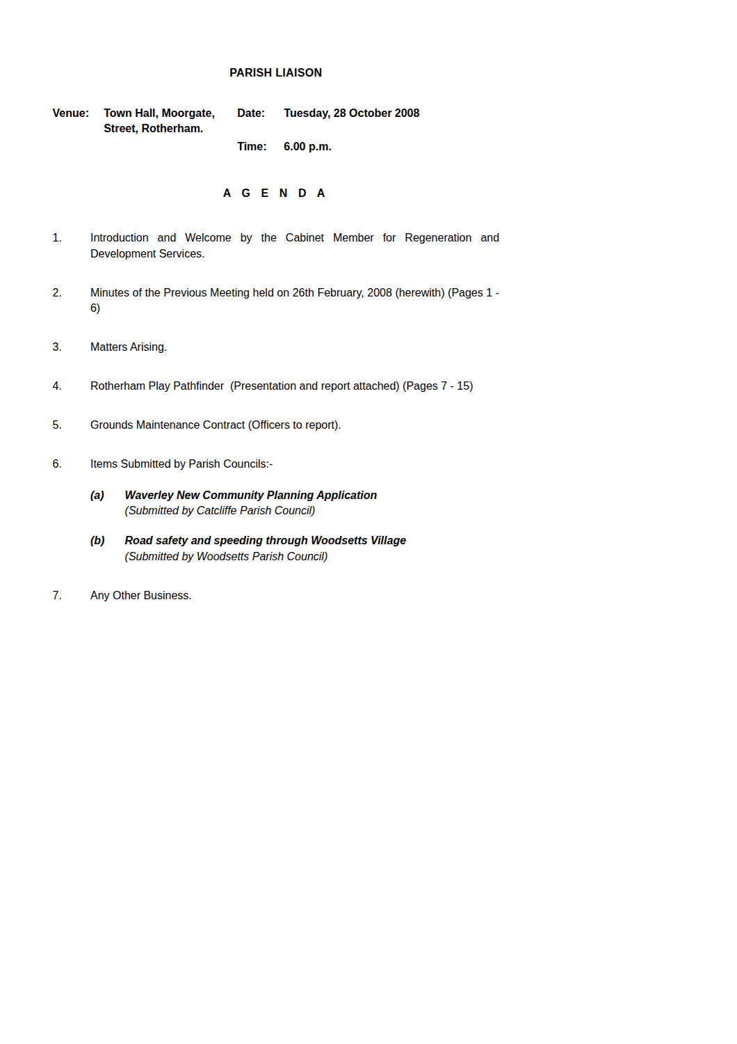PARISH LIAISON
| Venue: | Town Hall, Moorgate, Street, Rotherham. | Date: | Tuesday, 28 October 2008 |
| | | Time: | 6.00 p.m. |
A G E N D A
1. Introduction and Welcome by the Cabinet Member for Regeneration and Development Services.
2. Minutes of the Previous Meeting held on 26th February, 2008 (herewith) (Pages 1 - 6)
3. Matters Arising.
4. Rotherham Play Pathfinder (Presentation and report attached) (Pages 7 - 15)
5. Grounds Maintenance Contract (Officers to report).
6. Items Submitted by Parish Councils:-
(a) Waverley New Community Planning Application (Submitted by Catcliffe Parish Council)
(b) Road safety and speeding through Woodsetts Village (Submitted by Woodsetts Parish Council)
7. Any Other Business.